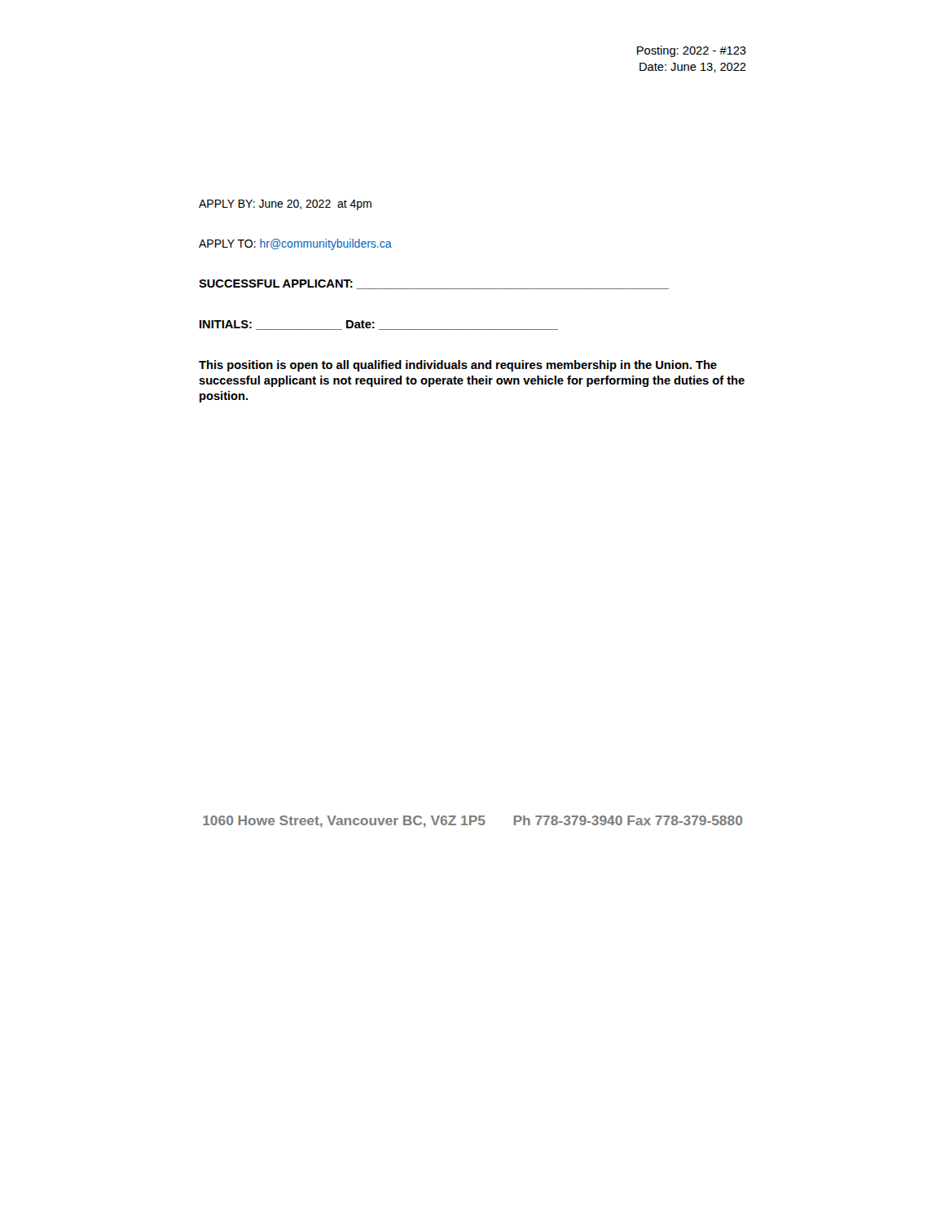Posting: 2022 - #123
Date: June 13, 2022
APPLY BY: June 20, 2022 at 4pm
APPLY TO: hr@communitybuilders.ca
SUCCESSFUL APPLICANT: _______________________________________________
INITIALS: _____________ Date: ___________________________
This position is open to all qualified individuals and requires membership in the Union. The successful applicant is not required to operate their own vehicle for performing the duties of the position.
1060 Howe Street, Vancouver BC, V6Z 1P5 Ph 778-379-3940 Fax 778-379-5880